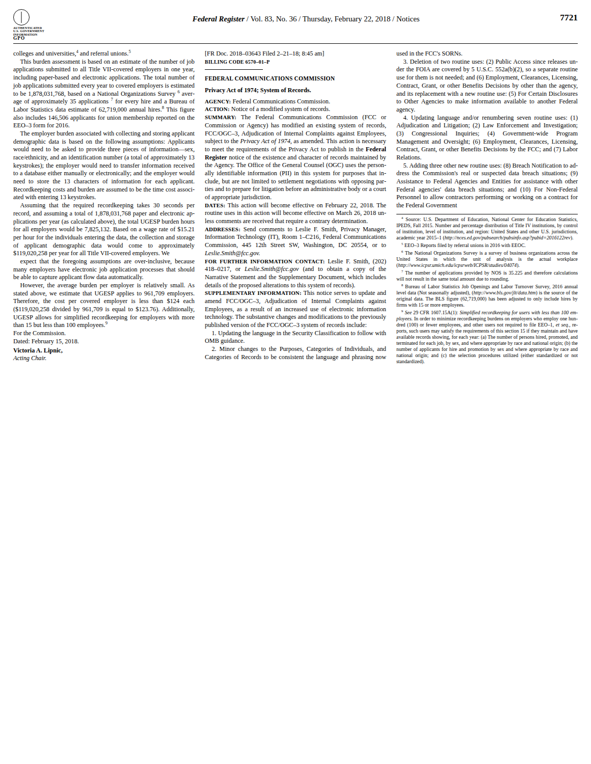Authenticated
U.S. Government
Information
GPO
Federal Register / Vol. 83, No. 36 / Thursday, February 22, 2018 / Notices
7721
colleges and universities,4 and referral unions.5
This burden assessment is based on an estimate of the number of job applications submitted to all Title VII-covered employers in one year, including paper-based and electronic applications. The total number of job applications submitted every year to covered employers is estimated to be 1,878,031,768, based on a National Organizations Survey 6 average of approximately 35 applications 7 for every hire and a Bureau of Labor Statistics data estimate of 62,719,000 annual hires.8 This figure also includes 146,506 applicants for union membership reported on the EEO–3 form for 2016.
The employer burden associated with collecting and storing applicant demographic data is based on the following assumptions: Applicants would need to be asked to provide three pieces of information—sex, race/ethnicity, and an identification number (a total of approximately 13 keystrokes); the employer would need to transfer information received to a database either manually or electronically; and the employer would need to store the 13 characters of information for each applicant. Recordkeeping costs and burden are assumed to be the time cost associated with entering 13 keystrokes.
Assuming that the required recordkeeping takes 30 seconds per record, and assuming a total of 1,878,031,768 paper and electronic applications per year (as calculated above), the total UGESP burden hours for all employers would be 7,825,132. Based on a wage rate of $15.21 per hour for the individuals entering the data, the collection and storage of applicant demographic data would come to approximately $119,020,258 per year for all Title VII-covered employers. We
expect that the foregoing assumptions are over-inclusive, because many employers have electronic job application processes that should be able to capture applicant flow data automatically.
However, the average burden per employer is relatively small. As stated above, we estimate that UGESP applies to 961,709 employers. Therefore, the cost per covered employer is less than $124 each ($119,020,258 divided by 961,709 is equal to $123.76). Additionally, UGESP allows for simplified recordkeeping for employers with more than 15 but less than 100 employees.9
For the Commission.
Dated: February 15, 2018.
Victoria A. Lipnic,
Acting Chair.
[FR Doc. 2018–03643 Filed 2–21–18; 8:45 am]
BILLING CODE 6570–01–P
FEDERAL COMMUNICATIONS COMMISSION
Privacy Act of 1974; System of Records.
AGENCY: Federal Communications Commission.
ACTION: Notice of a modified system of records.
SUMMARY: The Federal Communications Commission (FCC or Commission or Agency) has modified an existing system of records, FCC/OGC–3, Adjudication of Internal Complaints against Employees, subject to the Privacy Act of 1974, as amended. This action is necessary to meet the requirements of the Privacy Act to publish in the Federal Register notice of the existence and character of records maintained by the Agency. The Office of the General Counsel (OGC) uses the personally identifiable information (PII) in this system for purposes that include, but are not limited to settlement negotiations with opposing parties and to prepare for litigation before an administrative body or a court of appropriate jurisdiction.
DATES: This action will become effective on February 22, 2018. The routine uses in this action will become effective on March 26, 2018 unless comments are received that require a contrary determination.
ADDRESSES: Send comments to Leslie F. Smith, Privacy Manager, Information Technology (IT), Room 1–C216, Federal Communications Commission, 445 12th Street SW, Washington, DC 20554, or to Leslie.Smith@fcc.gov.
FOR FURTHER INFORMATION CONTACT: Leslie F. Smith, (202) 418–0217, or Leslie.Smith@fcc.gov (and to obtain a copy of the Narrative Statement and the Supplementary Document, which includes details of the proposed alterations to this system of records).
SUPPLEMENTARY INFORMATION: This notice serves to update and amend FCC/OGC–3, Adjudication of Internal Complaints against Employees, as a result of an increased use of electronic information technology. The substantive changes and modifications to the previously published version of the FCC/OGC–3 system of records include:
1. Updating the language in the Security Classification to follow with OMB guidance.
2. Minor changes to the Purposes, Categories of Individuals, and Categories of Records to be consistent the language and phrasing now used in the FCC's SORNs.
3. Deletion of two routine uses: (2) Public Access since releases under the FOIA are covered by 5 U.S.C. 552a(b)(2), so a separate routine use for them is not needed; and (6) Employment, Clearances, Licensing, Contract, Grant, or other Benefits Decisions by other than the agency, and its replacement with a new routine use: (5) For Certain Disclosures to Other Agencies to make information available to another Federal agency.
4. Updating language and/or renumbering seven routine uses: (1) Adjudication and Litigation; (2) Law Enforcement and Investigation; (3) Congressional Inquiries; (4) Government-wide Program Management and Oversight; (6) Employment, Clearances, Licensing, Contract, Grant, or other Benefits Decisions by the FCC; and (7) Labor Relations.
5. Adding three other new routine uses: (8) Breach Notification to address the Commission's real or suspected data breach situations; (9) Assistance to Federal Agencies and Entities for assistance with other Federal agencies' data breach situations; and (10) For Non-Federal Personnel to allow contractors performing or working on a contract for the Federal Government
4 Source: U.S. Department of Education, National Center for Education Statistics, IPEDS, Fall 2015. Number and percentage distribution of Title IV institutions, by control of institution, level of institution, and region: United States and other U.S. jurisdictions, academic year 2015–1 (http://nces.ed.gov/pubsearch/pubsinfo.asp?pubid=2016122rev).
5 EEO–3 Reports filed by referral unions in 2016 with EEOC.
6 The National Organizations Survey is a survey of business organizations across the United States in which the unit of analysis is the actual workplace (http://www.icpsr.umich.edu/icpsrweb/ICPSR/studies/04074).
7 The number of applications provided by NOS is 35.225 and therefore calculations will not result in the same total amount due to rounding.
8 Bureau of Labor Statistics Job Openings and Labor Turnover Survey, 2016 annual level data (Not seasonally adjusted), (http://www.bls.gov/jlt/data.htm) is the source of the original data. The BLS figure (62,719,000) has been adjusted to only include hires by firms with 15 or more employees.
9 See 29 CFR 1607.15A(1): Simplified recordkeeping for users with less than 100 employees. In order to minimize recordkeeping burdens on employers who employ one hundred (100) or fewer employees, and other users not required to file EEO–1, et seq., reports, such users may satisfy the requirements of this section 15 if they maintain and have available records showing, for each year: (a) The number of persons hired, promoted, and terminated for each job, by sex, and where appropriate by race and national origin; (b) the number of applicants for hire and promotion by sex and where appropriate by race and national origin; and (c) the selection procedures utilized (either standardized or not standardized).